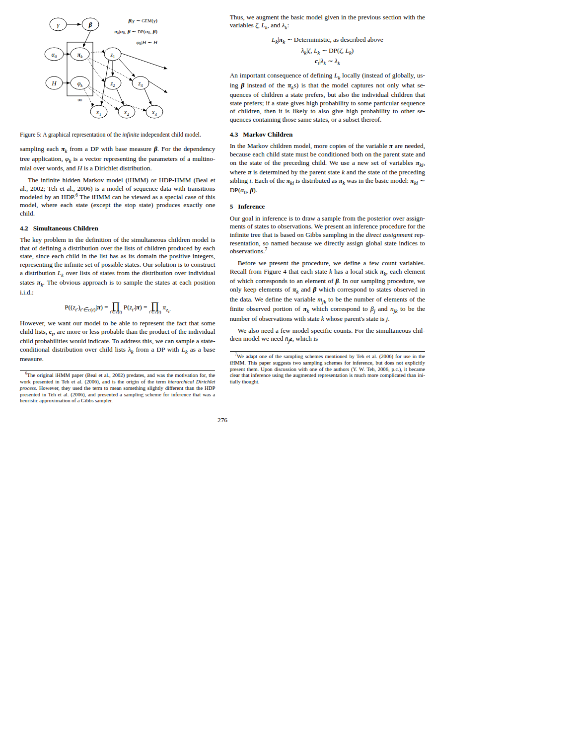γ β α0 H ∞ πk φk z1 z2 z3 x1 x2 x3 β|γ ∼ GEM(γ) πk|α0, β ∼ DP(α0, β) φk|H ∼ H
Figure 5: A graphical representation of the infinite independent child model.
sampling each πk from a DP with base measure β. For the dependency tree application, φk is a vector representing the parameters of a multinomial over words, and H is a Dirichlet distribution.
The infinite hidden Markov model (iHMM) or HDP-HMM (Beal et al., 2002; Teh et al., 2006) is a model of sequence data with transitions modeled by an HDP.6 The iHMM can be viewed as a special case of this model, where each state (except the stop state) produces exactly one child.
4.2 Simultaneous Children
The key problem in the definition of the simultaneous children model is that of defining a distribution over the lists of children produced by each state, since each child in the list has as its domain the positive integers, representing the infinite set of possible states. Our solution is to construct a distribution Lk over lists of states from the distribution over individual states πk. The obvious approach is to sample the states at each position i.i.d.:
P((zt′)t′∈c(t)|π) = ∏t′∈c(t) P(zt′|π) = ∏t′∈c(t) πzt′
However, we want our model to be able to represent the fact that some child lists, ct, are more or less probable than the product of the individual child probabilities would indicate. To address this, we can sample a state-conditional distribution over child lists λk from a DP with Lk as a base measure.
6The original iHMM paper (Beal et al., 2002) predates, and was the motivation for, the work presented in Teh et al. (2006), and is the origin of the term hierarchical Dirichlet process. However, they used the term to mean something slightly different than the HDP presented in Teh et al. (2006), and presented a sampling scheme for inference that was a heuristic approximation of a Gibbs sampler.
Thus, we augment the basic model given in the previous section with the variables ζ, Lk, and λk:
Lk|πk ∼ Deterministic, as described above λk|ζ, Lk ∼ DP(ζ, Lk) ct|λk ∼ λk
An important consequence of defining Lk locally (instead of globally, using β instead of the πks) is that the model captures not only what sequences of children a state prefers, but also the individual children that state prefers; if a state gives high probability to some particular sequence of children, then it is likely to also give high probability to other sequences containing those same states, or a subset thereof.
4.3 Markov Children
In the Markov children model, more copies of the variable π are needed, because each child state must be conditioned both on the parent state and on the state of the preceding child. We use a new set of variables πki, where π is determined by the parent state k and the state of the preceding sibling i. Each of the πki is distributed as πk was in the basic model: πki ∼ DP(α0, β).
5 Inference
Our goal in inference is to draw a sample from the posterior over assignments of states to observations. We present an inference procedure for the infinite tree that is based on Gibbs sampling in the direct assignment representation, so named because we directly assign global state indices to observations.7
Before we present the procedure, we define a few count variables. Recall from Figure 4 that each state k has a local stick πk, each element of which corresponds to an element of β. In our sampling procedure, we only keep elements of πk and β which correspond to states observed in the data. We define the variable mjk to be the number of elements of the finite observed portion of πk which correspond to βj and njk to be the number of observations with state k whose parent's state is j.
We also need a few model-specific counts. For the simultaneous children model we need n̄j z, which is
7We adapt one of the sampling schemes mentioned by Teh et al. (2006) for use in the iHMM. This paper suggests two sampling schemes for inference, but does not explicitly present them. Upon discussion with one of the authors (Y. W. Teh, 2006, p.c.), it became clear that inference using the augmented representation is much more complicated than initially thought.
276